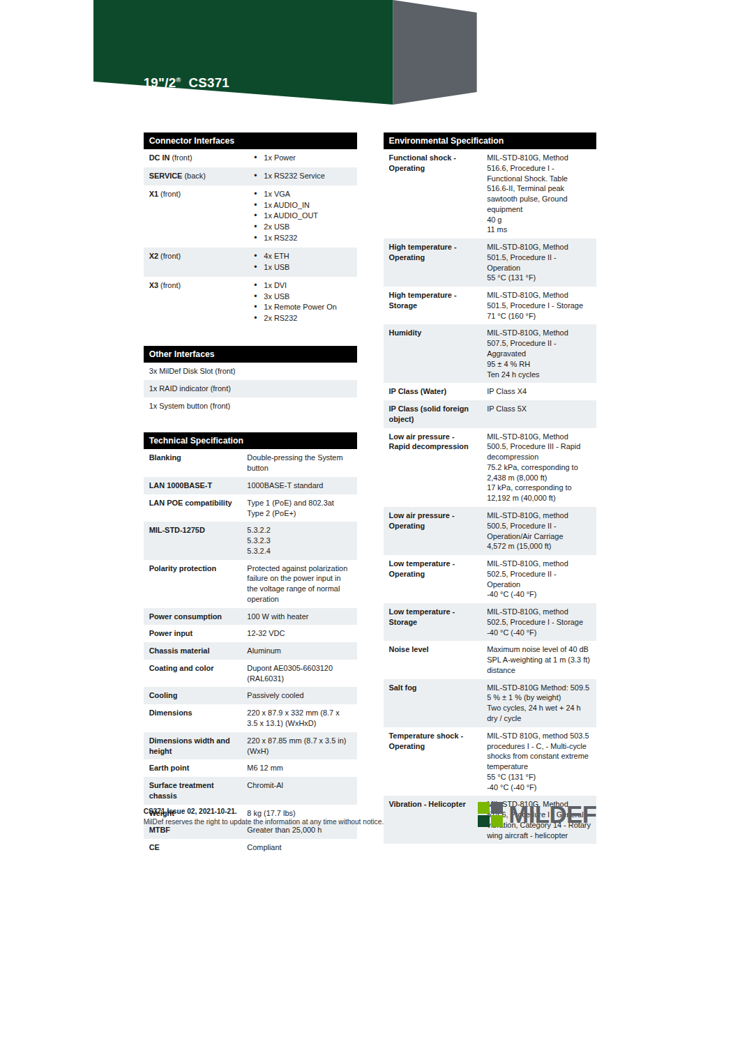19"/2® CS371
Connector Interfaces
| DC IN (front) | 1x Power |
| SERVICE (back) | 1x RS232 Service |
| X1 (front) | 1x VGA 1x AUDIO_IN 1x AUDIO_OUT 2x USB 1x RS232 |
| X2 (front) | 4x ETH 1x USB |
| X3 (front) | 1x DVI 3x USB 1x Remote Power On 2x RS232 |
Other Interfaces
| 3x MilDef Disk Slot (front) |
| 1x RAID indicator (front) |
| 1x System button (front) |
Technical Specification
| Blanking | Double-pressing the System button |
| LAN 1000BASE-T | 1000BASE-T standard |
| LAN POE compatibility | Type 1 (PoE) and 802.3at Type 2 (PoE+) |
| MIL-STD-1275D | 5.3.2.2 5.3.2.3 5.3.2.4 |
| Polarity protection | Protected against polarization failure on the power input in the voltage range of normal operation |
| Power consumption | 100 W with heater |
| Power input | 12-32 VDC |
| Chassis material | Aluminum |
| Coating and color | Dupont AE0305-6603120 (RAL6031) |
| Cooling | Passively cooled |
| Dimensions | 220 x 87.9 x 332 mm (8.7 x 3.5 x 13.1) (WxHxD) |
| Dimensions width and height | 220 x 87.85 mm (8.7 x 3.5 in) (WxH) |
| Earth point | M6 12 mm |
| Surface treatment chassis | Chromit-Al |
| Weight | 8 kg (17.7 lbs) |
| MTBF | Greater than 25,000 h |
| CE | Compliant |
Environmental Specification
| Functional shock - Operating | MIL-STD-810G, Method 516.6, Procedure I - Functional Shock. Table 516.6-II, Terminal peak sawtooth pulse, Ground equipment 40 g 11 ms |
| High temperature - Operating | MIL-STD-810G, Method 501.5, Procedure II - Operation 55 °C (131 °F) |
| High temperature - Storage | MIL-STD-810G, Method 501.5, Procedure I - Storage 71 °C (160 °F) |
| Humidity | MIL-STD-810G, Method 507.5, Procedure II - Aggravated 95 ± 4 % RH Ten 24 h cycles |
| IP Class (Water) | IP Class X4 |
| IP Class (solid foreign object) | IP Class 5X |
| Low air pressure - Rapid decompression | MIL-STD-810G, Method 500.5, Procedure III - Rapid decompression 75.2 kPa, corresponding to 2,438 m (8,000 ft) 17 kPa, corresponding to 12,192 m (40,000 ft) |
| Low air pressure - Operating | MIL-STD-810G, method 500.5, Procedure II - Operation/Air Carriage 4,572 m (15,000 ft) |
| Low temperature - Operating | MIL-STD-810G, method 502.5, Procedure II - Operation -40 °C (-40 °F) |
| Low temperature - Storage | MIL-STD-810G, method 502.5, Procedure I - Storage -40 °C (-40 °F) |
| Noise level | Maximum noise level of 40 dB SPL A-weighting at 1 m (3.3 ft) distance |
| Salt fog | MIL-STD-810G Method: 509.5 5 % ± 1 % (by weight) Two cycles, 24 h wet + 24 h dry / cycle |
| Temperature shock - Operating | MIL-STD 810G, method 503.5 procedures I - C, - Multi-cycle shocks from constant extreme temperature 55 °C (131 °F) -40 °C (-40 °F) |
| Vibration - Helicopter | MIL-STD-810G. Method 514.6, Procedure I - General vibration, Category 14 - Rotary wing aircraft - helicopter |
CS371 Issue 02, 2021-10-21.
MilDef reserves the right to update the information at any time without notice.
MILDEF